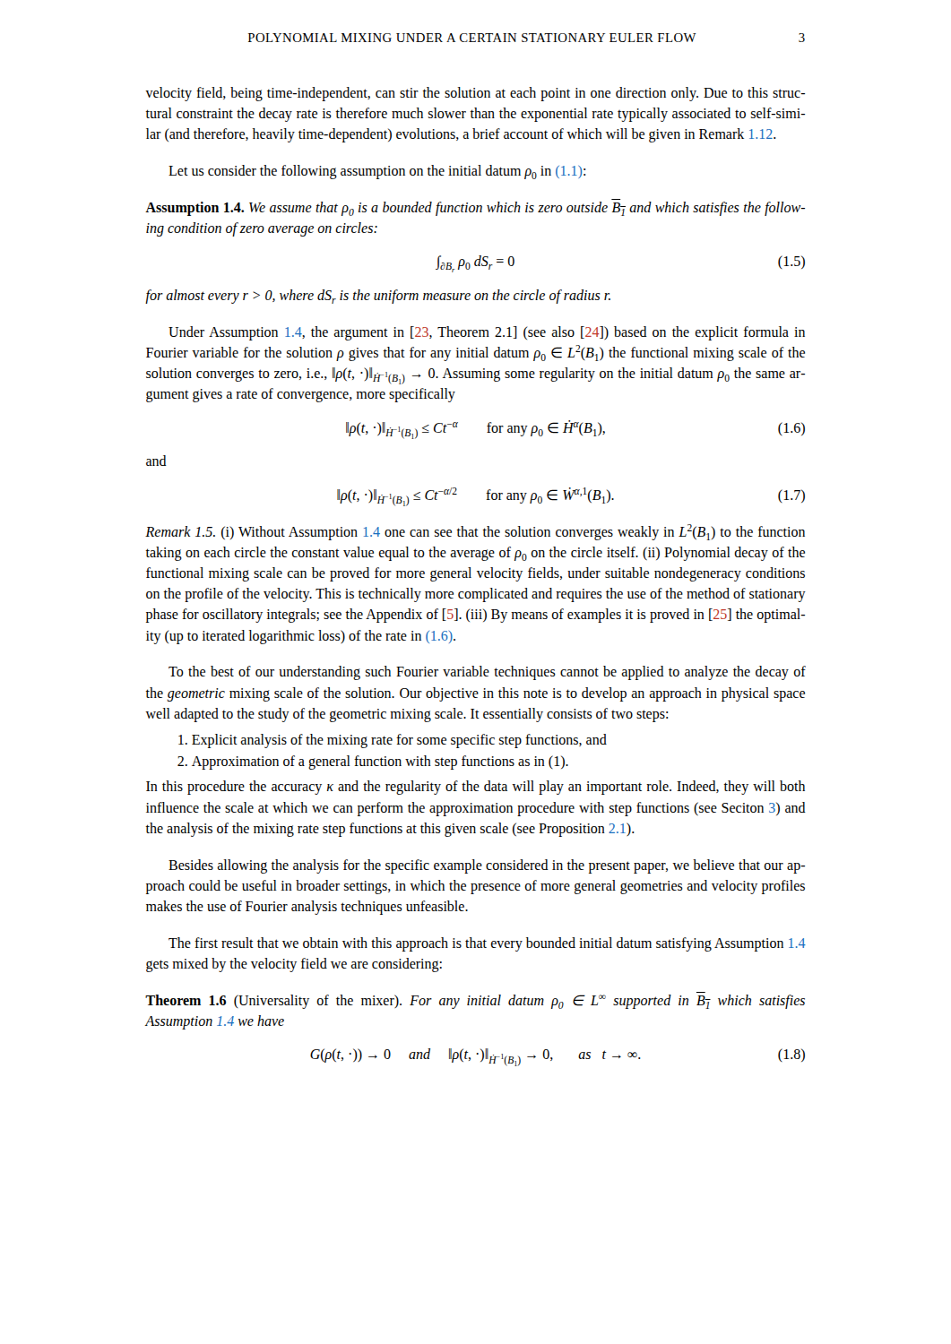POLYNOMIAL MIXING UNDER A CERTAIN STATIONARY EULER FLOW 3
velocity field, being time-independent, can stir the solution at each point in one direction only. Due to this structural constraint the decay rate is therefore much slower than the exponential rate typically associated to self-similar (and therefore, heavily time-dependent) evolutions, a brief account of which will be given in Remark 1.12.
Let us consider the following assumption on the initial datum ρ0 in (1.1):
Assumption 1.4. We assume that ρ0 is a bounded function which is zero outside B1 and which satisfies the following condition of zero average on circles:
∫∂Br ρ0 dSr = 0 (1.5)
for almost every r > 0, where dSr is the uniform measure on the circle of radius r.
Under Assumption 1.4, the argument in [23, Theorem 2.1] (see also [24]) based on the explicit formula in Fourier variable for the solution ρ gives that for any initial datum ρ0 ∈ L2(B1) the functional mixing scale of the solution converges to zero, i.e., ‖ρ(t, ·)‖Ḣ−1(B1) → 0. Assuming some regularity on the initial datum ρ0 the same argument gives a rate of convergence, more specifically
‖ρ(t, ·)‖Ḣ−1(B1) ≤ Ct−α for any ρ0 ∈ Ḣα(B1), (1.6)
and
‖ρ(t, ·)‖Ḣ−1(B1) ≤ Ct−α/2 for any ρ0 ∈ Ẇα,1(B1). (1.7)
Remark 1.5. (i) Without Assumption 1.4 one can see that the solution converges weakly in L2(B1) to the function taking on each circle the constant value equal to the average of ρ0 on the circle itself. (ii) Polynomial decay of the functional mixing scale can be proved for more general velocity fields, under suitable nondegeneracy conditions on the profile of the velocity. This is technically more complicated and requires the use of the method of stationary phase for oscillatory integrals; see the Appendix of [5]. (iii) By means of examples it is proved in [25] the optimality (up to iterated logarithmic loss) of the rate in (1.6).
To the best of our understanding such Fourier variable techniques cannot be applied to analyze the decay of the geometric mixing scale of the solution. Our objective in this note is to develop an approach in physical space well adapted to the study of the geometric mixing scale. It essentially consists of two steps:
Explicit analysis of the mixing rate for some specific step functions, and
Approximation of a general function with step functions as in (1).
In this procedure the accuracy κ and the regularity of the data will play an important role. Indeed, they will both influence the scale at which we can perform the approximation procedure with step functions (see Seciton 3) and the analysis of the mixing rate step functions at this given scale (see Proposition 2.1).
Besides allowing the analysis for the specific example considered in the present paper, we believe that our approach could be useful in broader settings, in which the presence of more general geometries and velocity profiles makes the use of Fourier analysis techniques unfeasible.
The first result that we obtain with this approach is that every bounded initial datum satisfying Assumption 1.4 gets mixed by the velocity field we are considering:
Theorem 1.6 (Universality of the mixer). For any initial datum ρ0 ∈ L∞ supported in B1 which satisfies Assumption 1.4 we have
G(ρ(t, ·)) → 0 and ‖ρ(t, ·)‖Ḣ−1(B1) → 0, as t → ∞. (1.8)